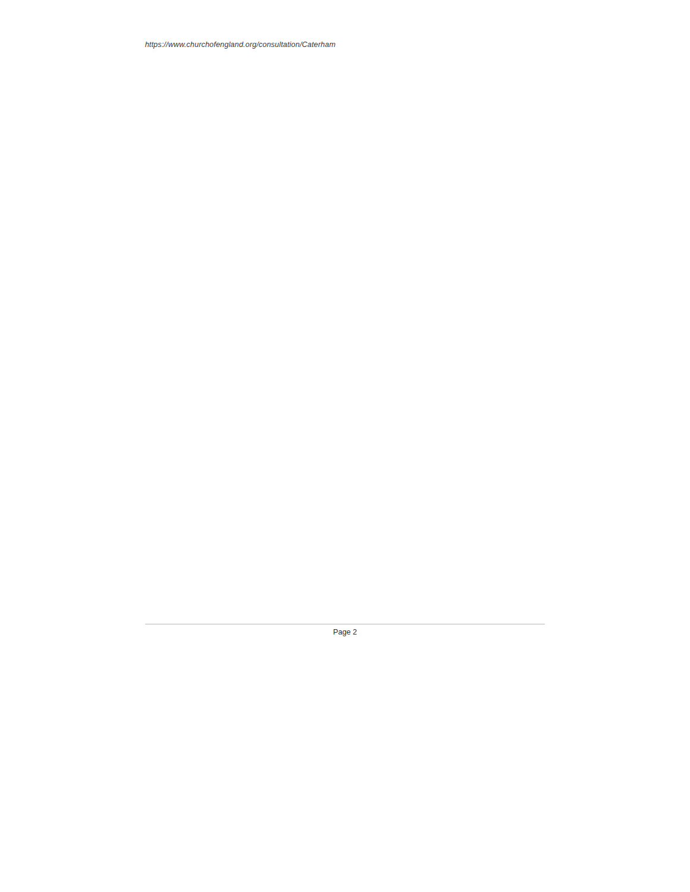https://www.churchofengland.org/consultation/Caterham
Page 2